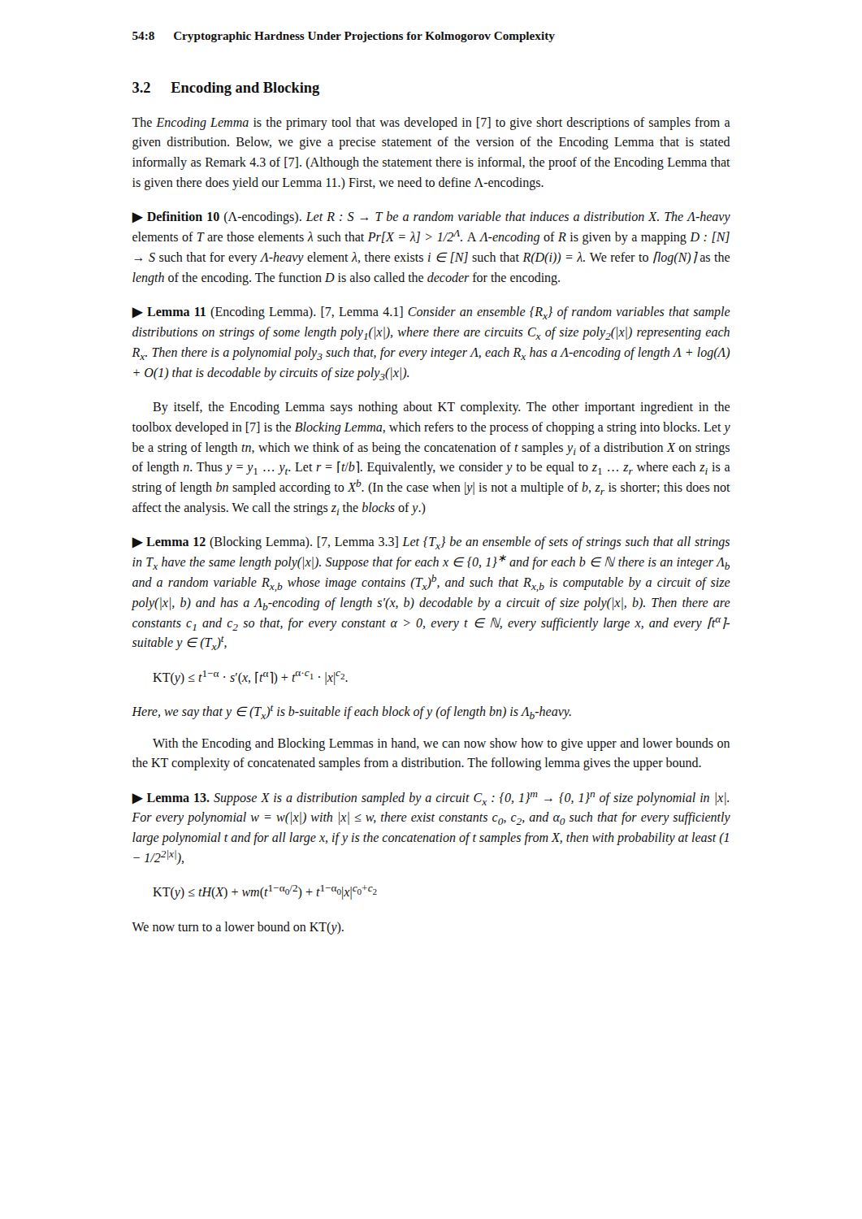54:8 Cryptographic Hardness Under Projections for Kolmogorov Complexity
3.2 Encoding and Blocking
The Encoding Lemma is the primary tool that was developed in [7] to give short descriptions of samples from a given distribution. Below, we give a precise statement of the version of the Encoding Lemma that is stated informally as Remark 4.3 of [7]. (Although the statement there is informal, the proof of the Encoding Lemma that is given there does yield our Lemma 11.) First, we need to define Λ-encodings.
▶ Definition 10 (Λ-encodings). Let R : S → T be a random variable that induces a distribution X. The Λ-heavy elements of T are those elements λ such that Pr[X = λ] > 1/2Λ. A Λ-encoding of R is given by a mapping D : [N] → S such that for every Λ-heavy element λ, there exists i ∈ [N] such that R(D(i)) = λ. We refer to ⌈log(N)⌉ as the length of the encoding. The function D is also called the decoder for the encoding.
▶ Lemma 11 (Encoding Lemma). [7, Lemma 4.1] Consider an ensemble {Rx} of random variables that sample distributions on strings of some length poly1(|x|), where there are circuits Cx of size poly2(|x|) representing each Rx. Then there is a polynomial poly3 such that, for every integer Λ, each Rx has a Λ-encoding of length Λ + log(Λ) + O(1) that is decodable by circuits of size poly3(|x|).
By itself, the Encoding Lemma says nothing about KT complexity. The other important ingredient in the toolbox developed in [7] is the Blocking Lemma, which refers to the process of chopping a string into blocks. Let y be a string of length tn, which we think of as being the concatenation of t samples yi of a distribution X on strings of length n. Thus y = y1 … yt. Let r = ⌈t/b⌉. Equivalently, we consider y to be equal to z1 … zr where each zi is a string of length bn sampled according to Xb. (In the case when |y| is not a multiple of b, zr is shorter; this does not affect the analysis. We call the strings zi the blocks of y.)
▶ Lemma 12 (Blocking Lemma). [7, Lemma 3.3] Let {Tx} be an ensemble of sets of strings such that all strings in Tx have the same length poly(|x|). Suppose that for each x ∈ {0, 1}∗ and for each b ∈ ℕ there is an integer Λb and a random variable Rx,b whose image contains (Tx)b, and such that Rx,b is computable by a circuit of size poly(|x|, b) and has a Λb-encoding of length s′(x, b) decodable by a circuit of size poly(|x|, b). Then there are constants c1 and c2 so that, for every constant α > 0, every t ∈ ℕ, every sufficiently large x, and every ⌈tα⌉-suitable y ∈ (Tx)t,
KT(y) ≤ t1−α · s′(x, ⌈tα⌉) + tα·c1 · |x|c2.
Here, we say that y ∈ (Tx)t is b-suitable if each block of y (of length bn) is Λb-heavy.
With the Encoding and Blocking Lemmas in hand, we can now show how to give upper and lower bounds on the KT complexity of concatenated samples from a distribution. The following lemma gives the upper bound.
▶ Lemma 13. Suppose X is a distribution sampled by a circuit Cx : {0, 1}m → {0, 1}n of size polynomial in |x|. For every polynomial w = w(|x|) with |x| ≤ w, there exist constants c0, c2, and α0 such that for every sufficiently large polynomial t and for all large x, if y is the concatenation of t samples from X, then with probability at least (1 − 1/22|x|),
KT(y) ≤ tH(X) + wm(t1−α0/2) + t1−α0|x|c0+c2
We now turn to a lower bound on KT(y).